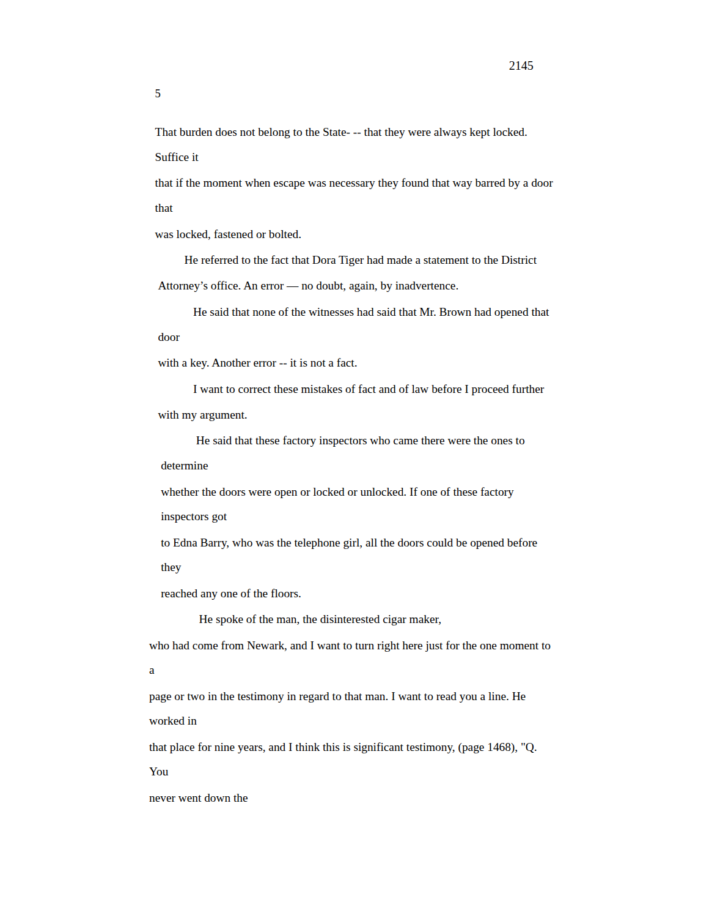2145
5
That burden does not belong to the State- -- that they were always kept locked. Suffice it
that if the moment when escape was necessary they found that way barred by a door that
was locked, fastened or bolted.
He referred to the fact that Dora Tiger had made a statement to the District
Attorney’s office. An error — no doubt, again, by inadvertence.
He said that none of the witnesses had said that Mr. Brown had opened that door
with a key. Another error -- it is not a fact.
I want to correct these mistakes of fact and of law before I proceed further
with my argument.
He said that these factory inspectors who came there were the ones to determine
whether the doors were open or locked or unlocked. If one of these factory inspectors got
to Edna Barry, who was the telephone girl, all the doors could be opened before they
reached any one of the floors.
He spoke of the man, the disinterested cigar maker,
who had come from Newark, and I want to turn right here just for the one moment to a
page or two in the testimony in regard to that man. I want to read you a line. He worked in
that place for nine years, and I think this is significant testimony, (page 1468), "Q. You
never went down the